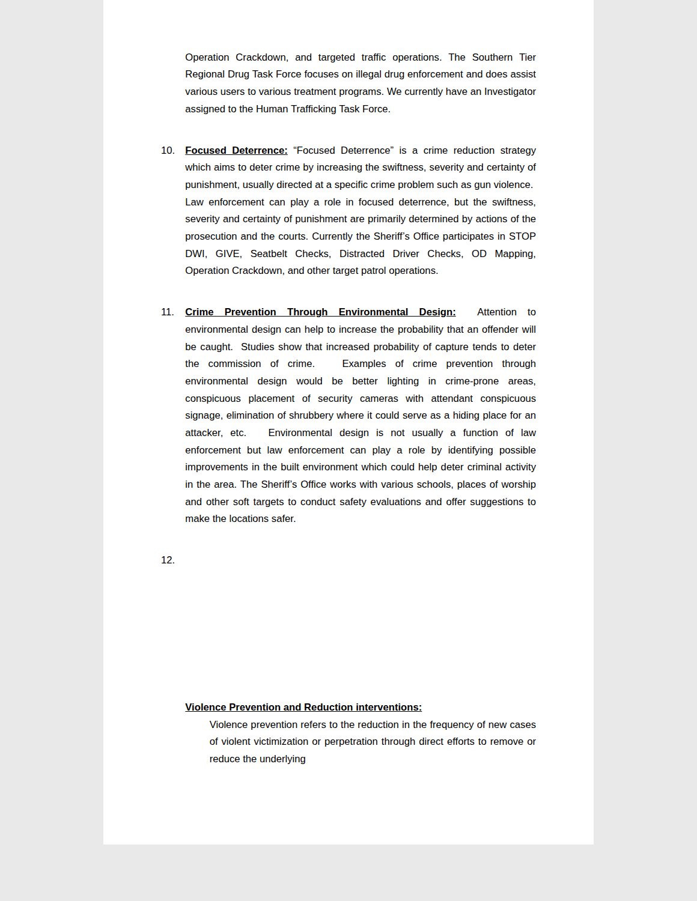Operation Crackdown, and targeted traffic operations. The Southern Tier Regional Drug Task Force focuses on illegal drug enforcement and does assist various users to various treatment programs. We currently have an Investigator assigned to the Human Trafficking Task Force.
10. Focused Deterrence: “Focused Deterrence” is a crime reduction strategy which aims to deter crime by increasing the swiftness, severity and certainty of punishment, usually directed at a specific crime problem such as gun violence. Law enforcement can play a role in focused deterrence, but the swiftness, severity and certainty of punishment are primarily determined by actions of the prosecution and the courts. Currently the Sheriff’s Office participates in STOP DWI, GIVE, Seatbelt Checks, Distracted Driver Checks, OD Mapping, Operation Crackdown, and other target patrol operations.
11. Crime Prevention Through Environmental Design: Attention to environmental design can help to increase the probability that an offender will be caught. Studies show that increased probability of capture tends to deter the commission of crime. Examples of crime prevention through environmental design would be better lighting in crime-prone areas, conspicuous placement of security cameras with attendant conspicuous signage, elimination of shrubbery where it could serve as a hiding place for an attacker, etc. Environmental design is not usually a function of law enforcement but law enforcement can play a role by identifying possible improvements in the built environment which could help deter criminal activity in the area. The Sheriff’s Office works with various schools, places of worship and other soft targets to conduct safety evaluations and offer suggestions to make the locations safer.
12. Violence Prevention and Reduction interventions:
Violence prevention refers to the reduction in the frequency of new cases of violent victimization or perpetration through direct efforts to remove or reduce the underlying